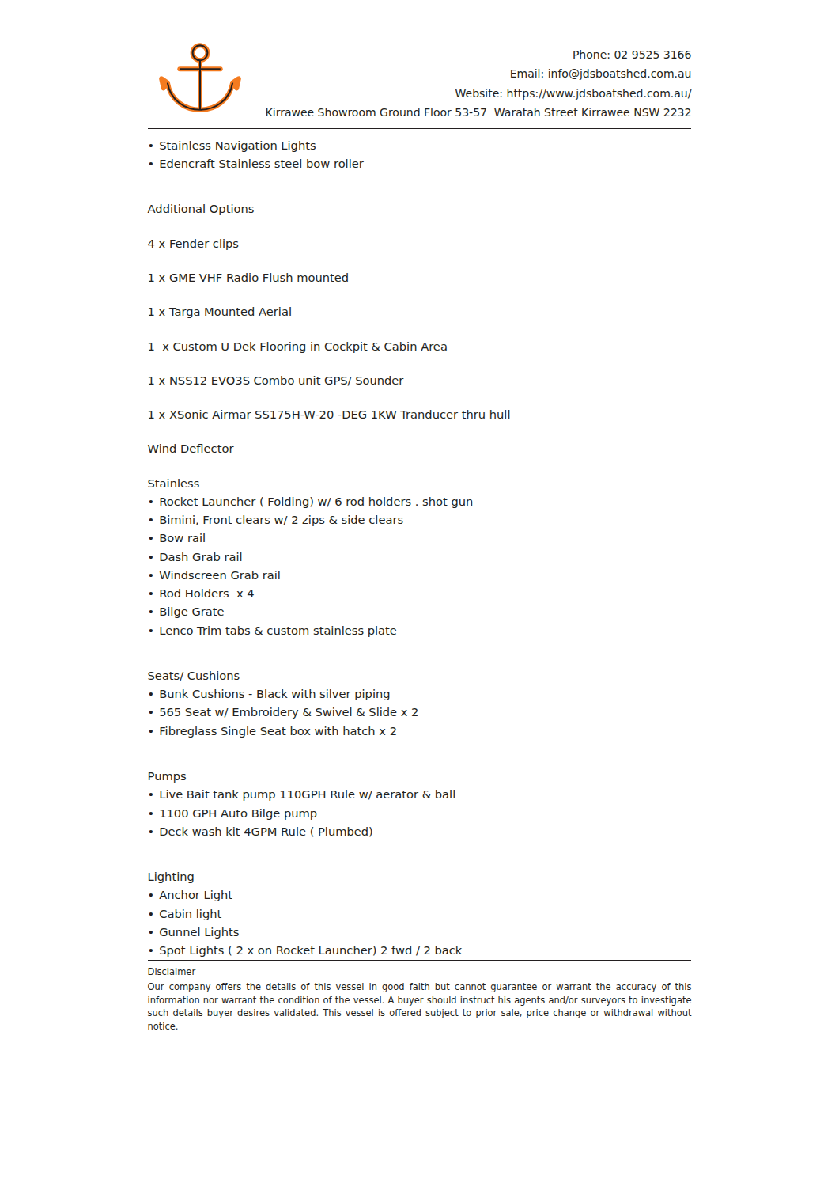Phone: 02 9525 3166
Email: info@jdsboatshed.com.au
Website: https://www.jdsboatshed.com.au/
Kirrawee Showroom Ground Floor 53-57 Waratah Street Kirrawee NSW 2232
Stainless Navigation Lights
Edencraft Stainless steel bow roller
Additional Options
4 x Fender clips
1 x GME VHF Radio Flush mounted
1 x Targa Mounted Aerial
1 x Custom U Dek Flooring in Cockpit & Cabin Area
1 x NSS12 EVO3S Combo unit GPS/ Sounder
1 x XSonic Airmar SS175H-W-20 -DEG 1KW Tranducer thru hull
Wind Deflector
Stainless
Rocket Launcher ( Folding) w/ 6 rod holders . shot gun
Bimini, Front clears w/ 2 zips & side clears
Bow rail
Dash Grab rail
Windscreen Grab rail
Rod Holders x 4
Bilge Grate
Lenco Trim tabs & custom stainless plate
Seats/ Cushions
Bunk Cushions - Black with silver piping
565 Seat w/ Embroidery & Swivel & Slide x 2
Fibreglass Single Seat box with hatch x 2
Pumps
Live Bait tank pump 110GPH Rule w/ aerator & ball
1100 GPH Auto Bilge pump
Deck wash kit 4GPM Rule ( Plumbed)
Lighting
Anchor Light
Cabin light
Gunnel Lights
Spot Lights ( 2 x on Rocket Launcher) 2 fwd / 2 back
Disclaimer
Our company offers the details of this vessel in good faith but cannot guarantee or warrant the accuracy of this information nor warrant the condition of the vessel. A buyer should instruct his agents and/or surveyors to investigate such details buyer desires validated. This vessel is offered subject to prior sale, price change or withdrawal without notice.